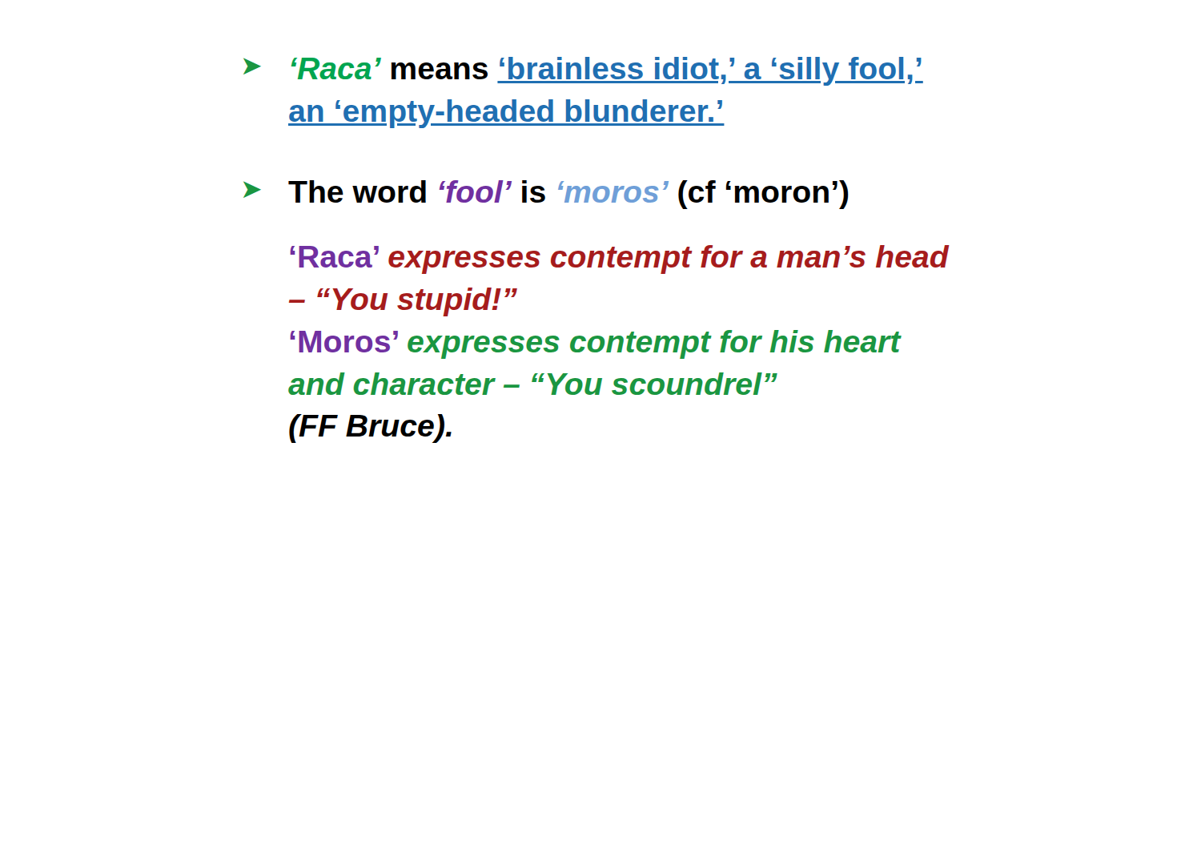‘Raca’ means ‘brainless idiot,’ a ‘silly fool,’ an ‘empty-headed blunderer.’
The word ‘fool’ is ‘moros’ (cf ‘moron’)
‘Raca’ expresses contempt for a man’s head – “You stupid!”
‘Moros’ expresses contempt for his heart and character – “You scoundrel”
(FF Bruce).